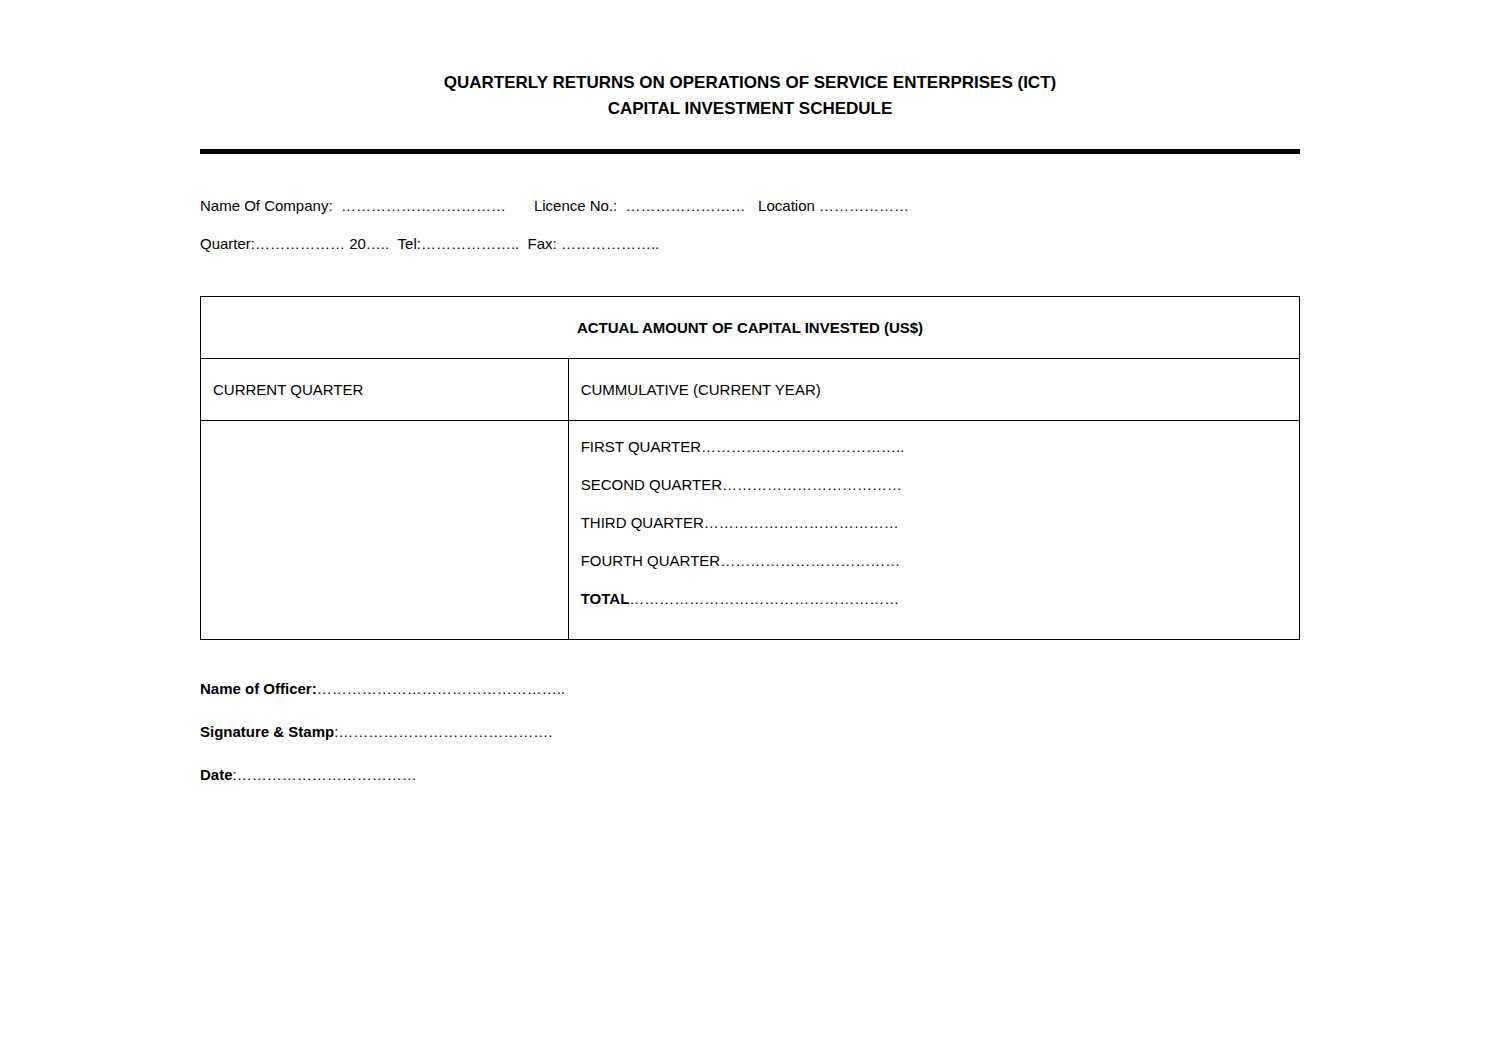QUARTERLY RETURNS ON OPERATIONS OF SERVICE ENTERPRISES (ICT)
CAPITAL INVESTMENT SCHEDULE
Name Of Company: …………………………… Licence No.: …………………… Location ………………
Quarter:……………… 20….. Tel:……………….. Fax: ………………..
| ACTUAL AMOUNT OF CAPITAL INVESTED (US$) |
| --- |
| CURRENT QUARTER | CUMMULATIVE (CURRENT YEAR) |
| | FIRST QUARTER………………………………….. SECOND QUARTER……………………………… THIRD QUARTER………………………………… FOURTH QUARTER……………………………… TOTAL ……………………………………………… |
Name of Officer:…………………………………………..
Signature & Stamp:…………………………………….
Date:………………………………